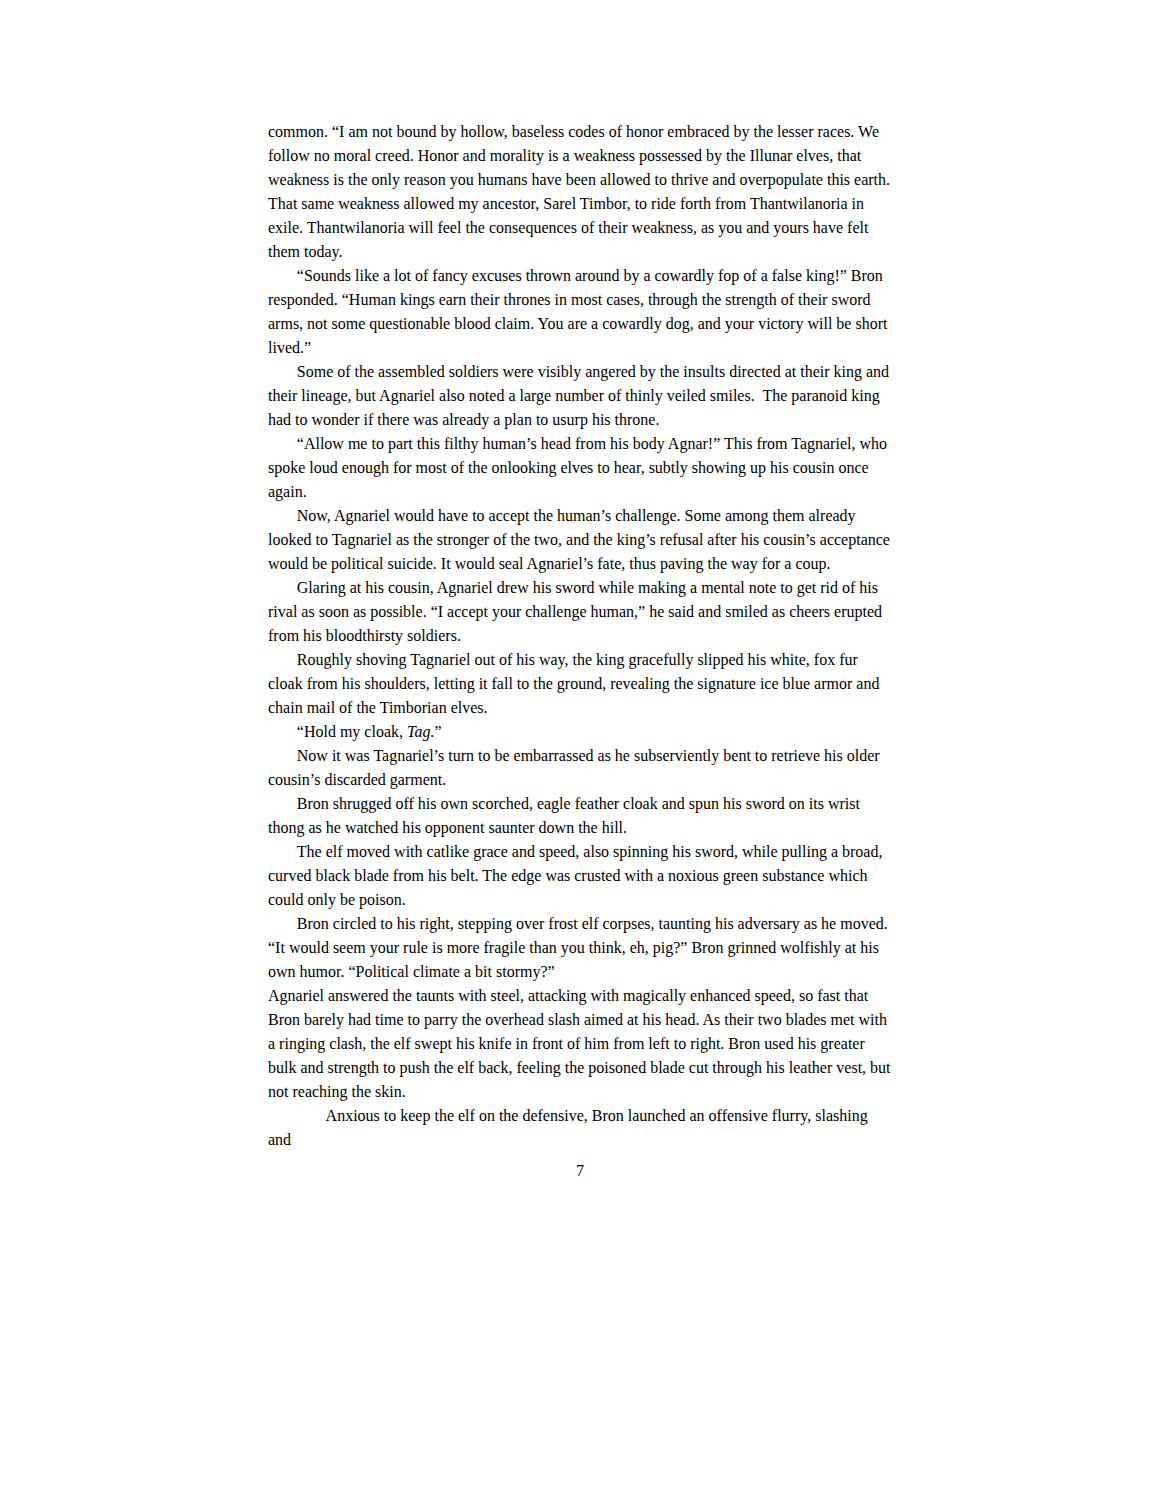common. “I am not bound by hollow, baseless codes of honor embraced by the lesser races. We follow no moral creed. Honor and morality is a weakness possessed by the Illunar elves, that weakness is the only reason you humans have been allowed to thrive and overpopulate this earth. That same weakness allowed my ancestor, Sarel Timbor, to ride forth from Thantwilanoria in exile. Thantwilanoria will feel the consequences of their weakness, as you and yours have felt them today.
“Sounds like a lot of fancy excuses thrown around by a cowardly fop of a false king!” Bron responded. “Human kings earn their thrones in most cases, through the strength of their sword arms, not some questionable blood claim. You are a cowardly dog, and your victory will be short lived.”
Some of the assembled soldiers were visibly angered by the insults directed at their king and their lineage, but Agnariel also noted a large number of thinly veiled smiles. The paranoid king had to wonder if there was already a plan to usurp his throne.
“Allow me to part this filthy human’s head from his body Agnar!” This from Tagnariel, who spoke loud enough for most of the onlooking elves to hear, subtly showing up his cousin once again.
Now, Agnariel would have to accept the human’s challenge. Some among them already looked to Tagnariel as the stronger of the two, and the king’s refusal after his cousin’s acceptance would be political suicide. It would seal Agnariel’s fate, thus paving the way for a coup.
Glaring at his cousin, Agnariel drew his sword while making a mental note to get rid of his rival as soon as possible. “I accept your challenge human,” he said and smiled as cheers erupted from his bloodthirsty soldiers.
Roughly shoving Tagnariel out of his way, the king gracefully slipped his white, fox fur cloak from his shoulders, letting it fall to the ground, revealing the signature ice blue armor and chain mail of the Timborian elves.
“Hold my cloak, Tag.”
Now it was Tagnariel’s turn to be embarrassed as he subserviently bent to retrieve his older cousin’s discarded garment.
Bron shrugged off his own scorched, eagle feather cloak and spun his sword on its wrist thong as he watched his opponent saunter down the hill.
The elf moved with catlike grace and speed, also spinning his sword, while pulling a broad, curved black blade from his belt. The edge was crusted with a noxious green substance which could only be poison.
Bron circled to his right, stepping over frost elf corpses, taunting his adversary as he moved. “It would seem your rule is more fragile than you think, eh, pig?” Bron grinned wolfishly at his own humor. “Political climate a bit stormy?”
Agnariel answered the taunts with steel, attacking with magically enhanced speed, so fast that Bron barely had time to parry the overhead slash aimed at his head. As their two blades met with a ringing clash, the elf swept his knife in front of him from left to right. Bron used his greater bulk and strength to push the elf back, feeling the poisoned blade cut through his leather vest, but not reaching the skin.
Anxious to keep the elf on the defensive, Bron launched an offensive flurry, slashing and
7